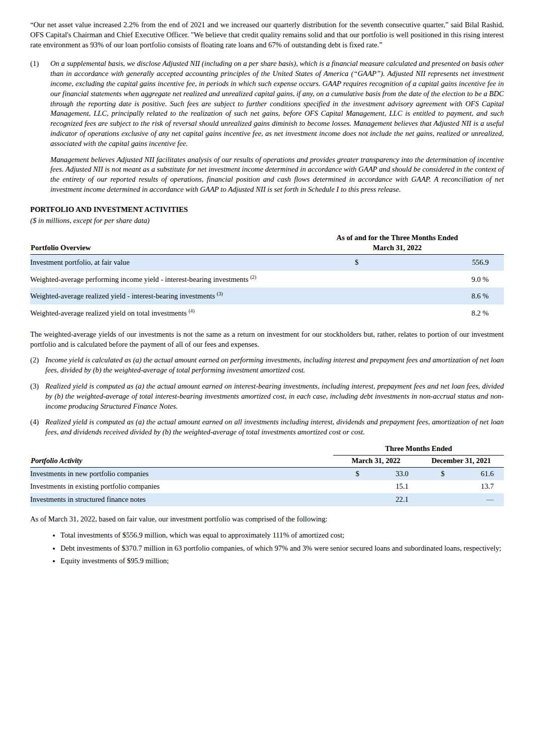“Our net asset value increased 2.2% from the end of 2021 and we increased our quarterly distribution for the seventh consecutive quarter,” said Bilal Rashid, OFS Capital's Chairman and Chief Executive Officer. "We believe that credit quality remains solid and that our portfolio is well positioned in this rising interest rate environment as 93% of our loan portfolio consists of floating rate loans and 67% of outstanding debt is fixed rate.”
(1)
On a supplemental basis, we disclose Adjusted NII (including on a per share basis), which is a financial measure calculated and presented on basis other than in accordance with generally accepted accounting principles of the United States of America (“GAAP”). Adjusted NII represents net investment income, excluding the capital gains incentive fee, in periods in which such expense occurs. GAAP requires recognition of a capital gains incentive fee in our financial statements when aggregate net realized and unrealized capital gains, if any, on a cumulative basis from the date of the election to be a BDC through the reporting date is positive. Such fees are subject to further conditions specified in the investment advisory agreement with OFS Capital Management, LLC, principally related to the realization of such net gains, before OFS Capital Management, LLC is entitled to payment, and such recognized fees are subject to the risk of reversal should unrealized gains diminish to become losses. Management believes that Adjusted NII is a useful indicator of operations exclusive of any net capital gains incentive fee, as net investment income does not include the net gains, realized or unrealized, associated with the capital gains incentive fee.
Management believes Adjusted NII facilitates analysis of our results of operations and provides greater transparency into the determination of incentive fees. Adjusted NII is not meant as a substitute for net investment income determined in accordance with GAAP and should be considered in the context of the entirety of our reported results of operations, financial position and cash flows determined in accordance with GAAP. A reconciliation of net investment income determined in accordance with GAAP to Adjusted NII is set forth in Schedule I to this press release.
PORTFOLIO AND INVESTMENT ACTIVITIES
($ in millions, except for per share data)
| Portfolio Overview | As of and for the Three Months Ended March 31, 2022 |
| --- | --- |
| Investment portfolio, at fair value | $ | 556.9 |
| Weighted-average performing income yield - interest-bearing investments (2) | | 9.0 % |
| Weighted-average realized yield - interest-bearing investments (3) | | 8.6 % |
| Weighted-average realized yield on total investments (4) | | 8.2 % |
The weighted-average yields of our investments is not the same as a return on investment for our stockholders but, rather, relates to portion of our investment portfolio and is calculated before the payment of all of our fees and expenses.
(2)
Income yield is calculated as (a) the actual amount earned on performing investments, including interest and prepayment fees and amortization of net loan fees, divided by (b) the weighted-average of total performing investment amortized cost.
(3)
Realized yield is computed as (a) the actual amount earned on interest-bearing investments, including interest, prepayment fees and net loan fees, divided by (b) the weighted-average of total interest-bearing investments amortized cost, in each case, including debt investments in non-accrual status and non-income producing Structured Finance Notes.
(4)
Realized yield is computed as (a) the actual amount earned on all investments including interest, dividends and prepayment fees, amortization of net loan fees, and dividends received divided by (b) the weighted-average of total investments amortized cost or cost.
| | Three Months Ended |
| --- | --- |
| Portfolio Activity | March 31, 2022 | December 31, 2021 |
| Investments in new portfolio companies | $ | 33.0 | $ | 61.6 |
| Investments in existing portfolio companies | | 15.1 | | 13.7 |
| Investments in structured finance notes | | 22.1 | | — |
As of March 31, 2022, based on fair value, our investment portfolio was comprised of the following:
Total investments of $556.9 million, which was equal to approximately 111% of amortized cost;
Debt investments of $370.7 million in 63 portfolio companies, of which 97% and 3% were senior secured loans and subordinated loans, respectively;
Equity investments of $95.9 million;